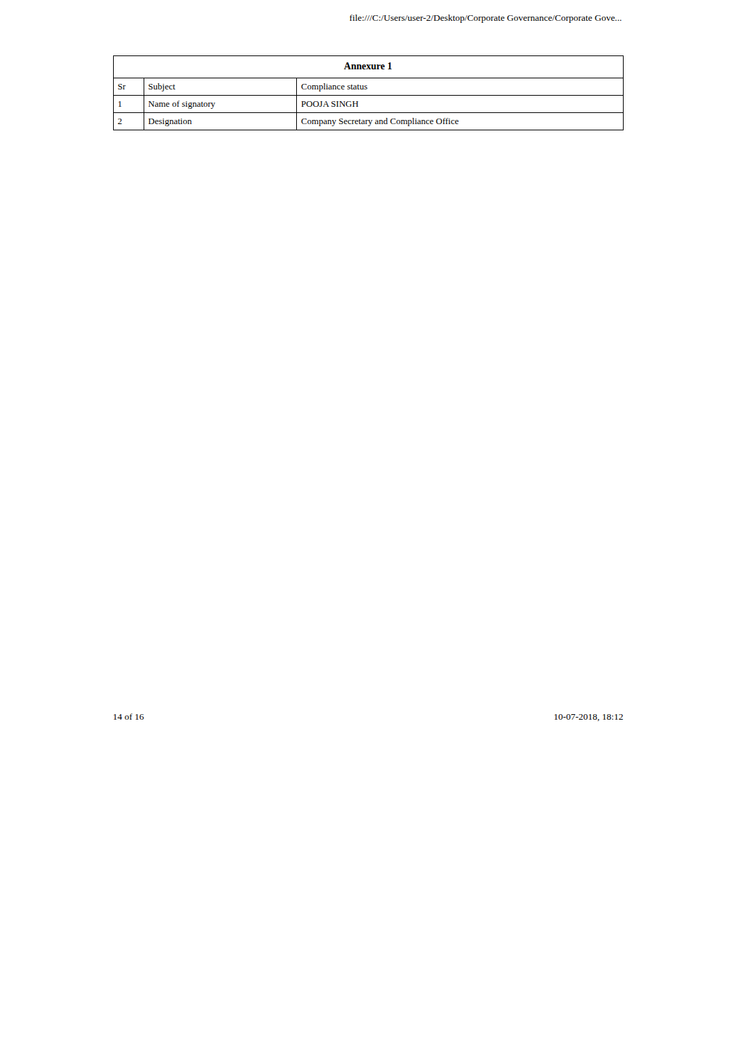file:///C:/Users/user-2/Desktop/Corporate Governance/Corporate Gove...
| Annexure 1 |
| --- |
| Sr | Subject | Compliance status |
| 1 | Name of signatory | POOJA SINGH |
| 2 | Designation | Company Secretary and Compliance Office |
14 of 16 10-07-2018, 18:12